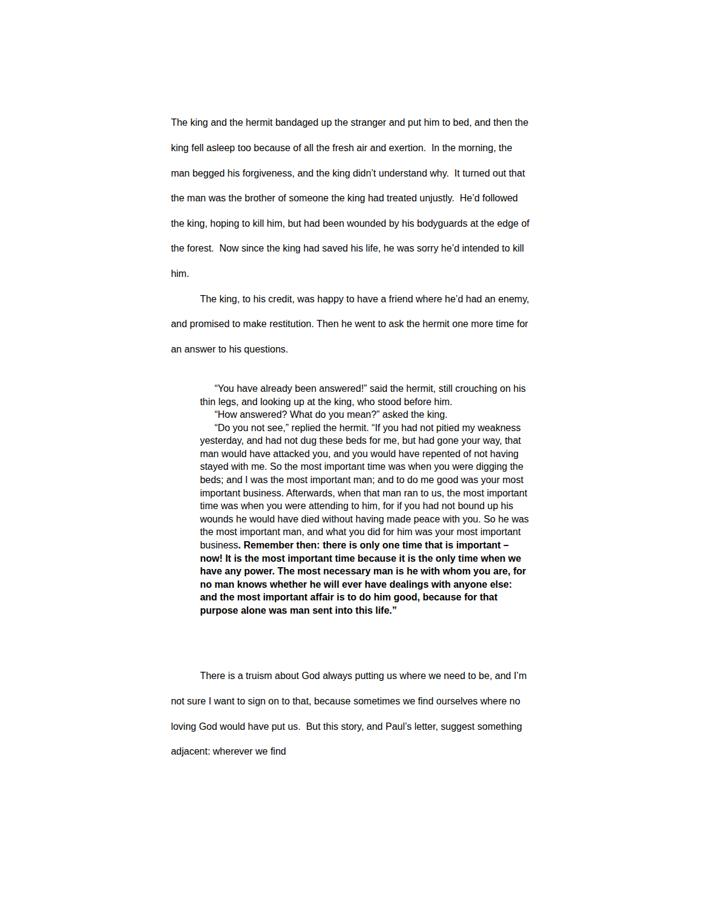The king and the hermit bandaged up the stranger and put him to bed, and then the king fell asleep too because of all the fresh air and exertion. In the morning, the man begged his forgiveness, and the king didn’t understand why. It turned out that the man was the brother of someone the king had treated unjustly. He’d followed the king, hoping to kill him, but had been wounded by his bodyguards at the edge of the forest. Now since the king had saved his life, he was sorry he’d intended to kill him.
The king, to his credit, was happy to have a friend where he’d had an enemy, and promised to make restitution. Then he went to ask the hermit one more time for an answer to his questions.
“You have already been answered!” said the hermit, still crouching on his thin legs, and looking up at the king, who stood before him.
“How answered? What do you mean?” asked the king.
“Do you not see,” replied the hermit. “If you had not pitied my weakness yesterday, and had not dug these beds for me, but had gone your way, that man would have attacked you, and you would have repented of not having stayed with me. So the most important time was when you were digging the beds; and I was the most important man; and to do me good was your most important business. Afterwards, when that man ran to us, the most important time was when you were attending to him, for if you had not bound up his wounds he would have died without having made peace with you. So he was the most important man, and what you did for him was your most important business. Remember then: there is only one time that is important – now! It is the most important time because it is the only time when we have any power. The most necessary man is he with whom you are, for no man knows whether he will ever have dealings with anyone else: and the most important affair is to do him good, because for that purpose alone was man sent into this life.”
There is a truism about God always putting us where we need to be, and I’m not sure I want to sign on to that, because sometimes we find ourselves where no loving God would have put us. But this story, and Paul’s letter, suggest something adjacent: wherever we find